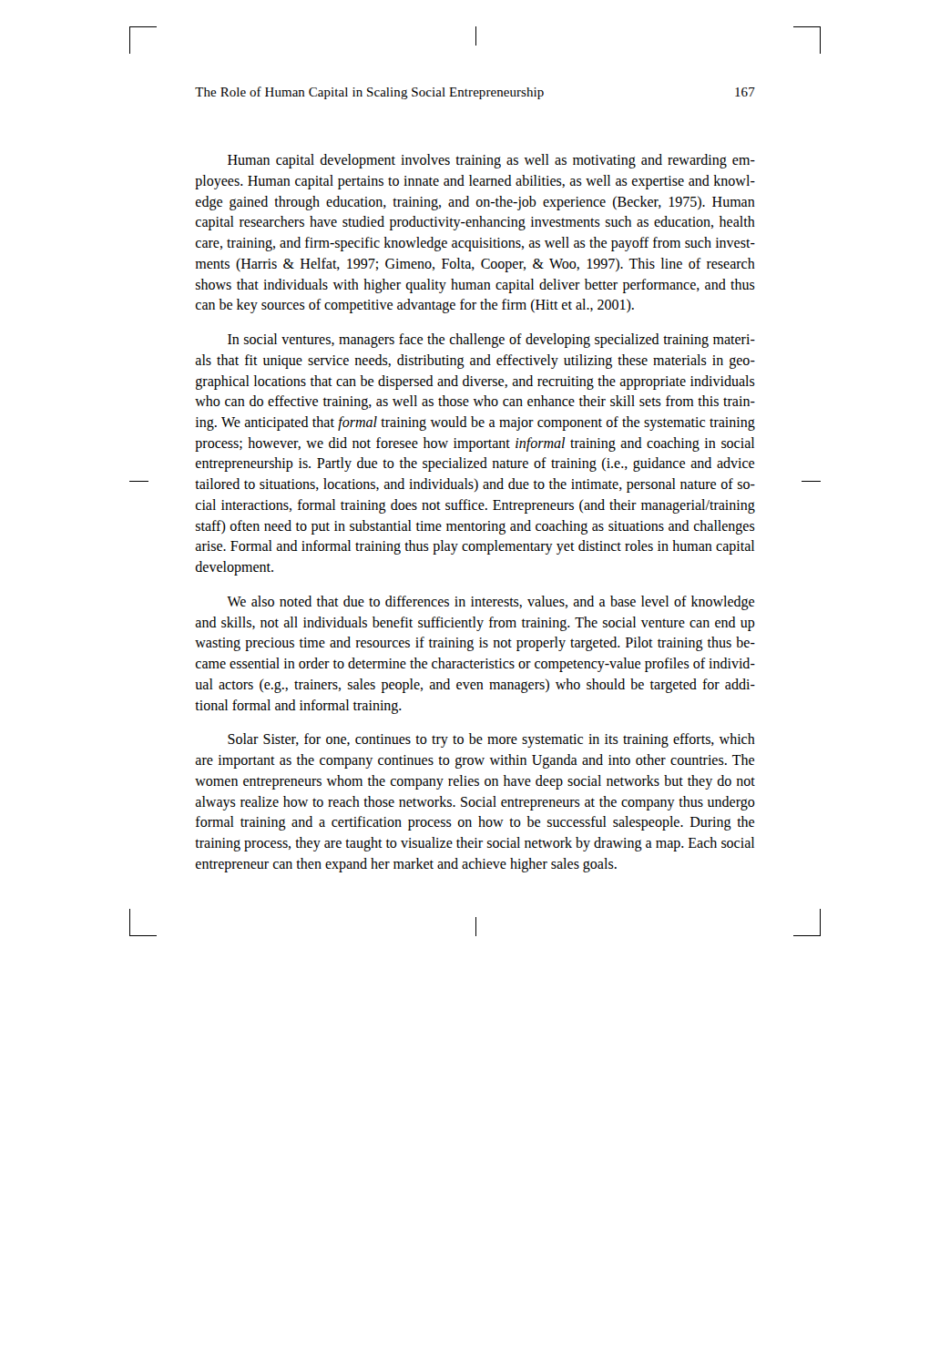The Role of Human Capital in Scaling Social Entrepreneurship 167
Human capital development involves training as well as motivating and rewarding employees. Human capital pertains to innate and learned abilities, as well as expertise and knowledge gained through education, training, and on-the-job experience (Becker, 1975). Human capital researchers have studied productivity-enhancing investments such as education, health care, training, and firm-specific knowledge acquisitions, as well as the payoff from such investments (Harris & Helfat, 1997; Gimeno, Folta, Cooper, & Woo, 1997). This line of research shows that individuals with higher quality human capital deliver better performance, and thus can be key sources of competitive advantage for the firm (Hitt et al., 2001).
In social ventures, managers face the challenge of developing specialized training materials that fit unique service needs, distributing and effectively utilizing these materials in geographical locations that can be dispersed and diverse, and recruiting the appropriate individuals who can do effective training, as well as those who can enhance their skill sets from this training. We anticipated that formal training would be a major component of the systematic training process; however, we did not foresee how important informal training and coaching in social entrepreneurship is. Partly due to the specialized nature of training (i.e., guidance and advice tailored to situations, locations, and individuals) and due to the intimate, personal nature of social interactions, formal training does not suffice. Entrepreneurs (and their managerial/training staff) often need to put in substantial time mentoring and coaching as situations and challenges arise. Formal and informal training thus play complementary yet distinct roles in human capital development.
We also noted that due to differences in interests, values, and a base level of knowledge and skills, not all individuals benefit sufficiently from training. The social venture can end up wasting precious time and resources if training is not properly targeted. Pilot training thus became essential in order to determine the characteristics or competency-value profiles of individual actors (e.g., trainers, sales people, and even managers) who should be targeted for additional formal and informal training.
Solar Sister, for one, continues to try to be more systematic in its training efforts, which are important as the company continues to grow within Uganda and into other countries. The women entrepreneurs whom the company relies on have deep social networks but they do not always realize how to reach those networks. Social entrepreneurs at the company thus undergo formal training and a certification process on how to be successful salespeople. During the training process, they are taught to visualize their social network by drawing a map. Each social entrepreneur can then expand her market and achieve higher sales goals.